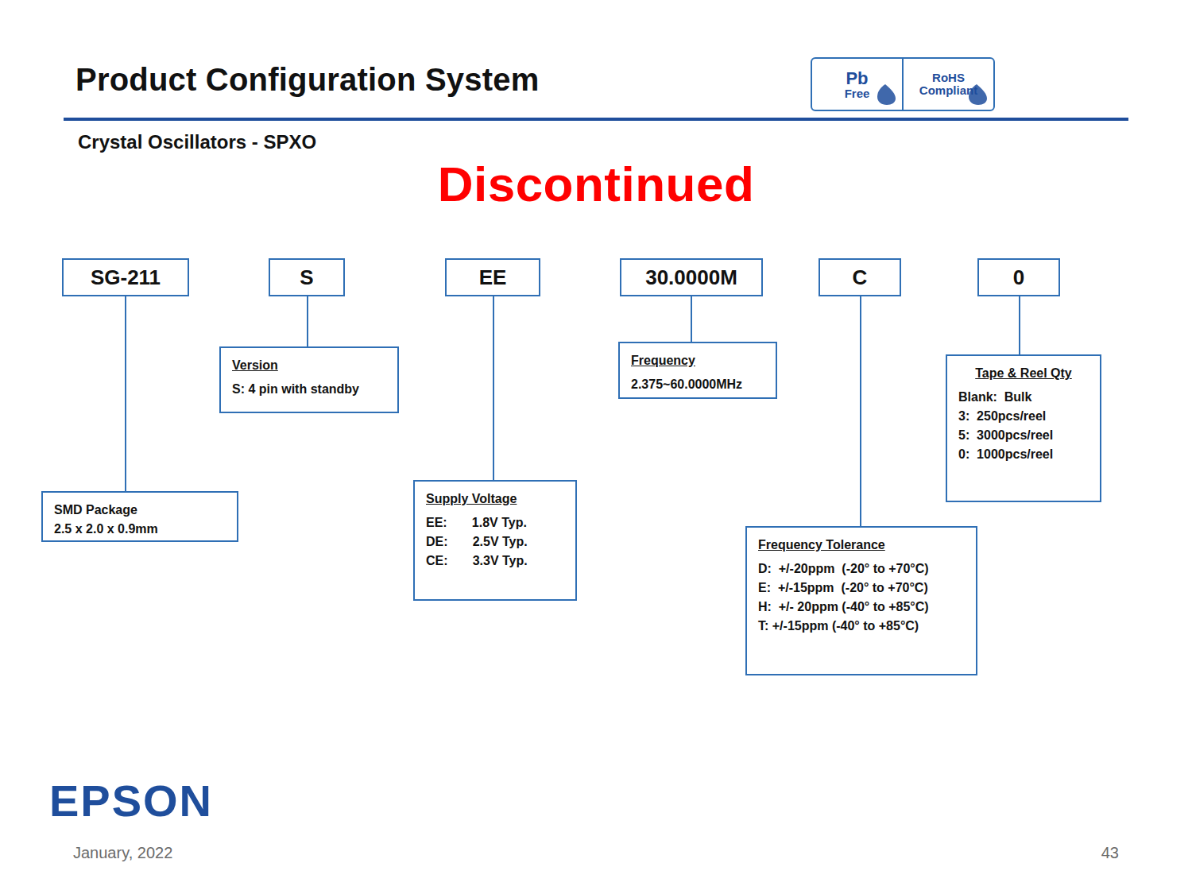Product Configuration System
Crystal Oscillators - SPXO
Discontinued
Pb Free
RoHS
Compliant
SG-211
S
EE
30.0000M
C
0
Version
S: 4 pin with standby
Frequency
2.375~60.0000MHz
Tape & Reel Qty
Blank: Bulk
3: 250pcs/reel
5: 3000pcs/reel
0: 1000pcs/reel
Supply Voltage
EE: 1.8V Typ.
DE: 2.5V Typ.
CE: 3.3V Typ.
SMD Package
2.5 x 2.0 x 0.9mm
Frequency Tolerance
D: +/-20ppm (-20° to +70°C)
E: +/-15ppm (-20° to +70°C)
H: +/- 20ppm (-40° to +85°C)
T: +/-15ppm (-40° to +85°C)
EPSON
January, 2022
43